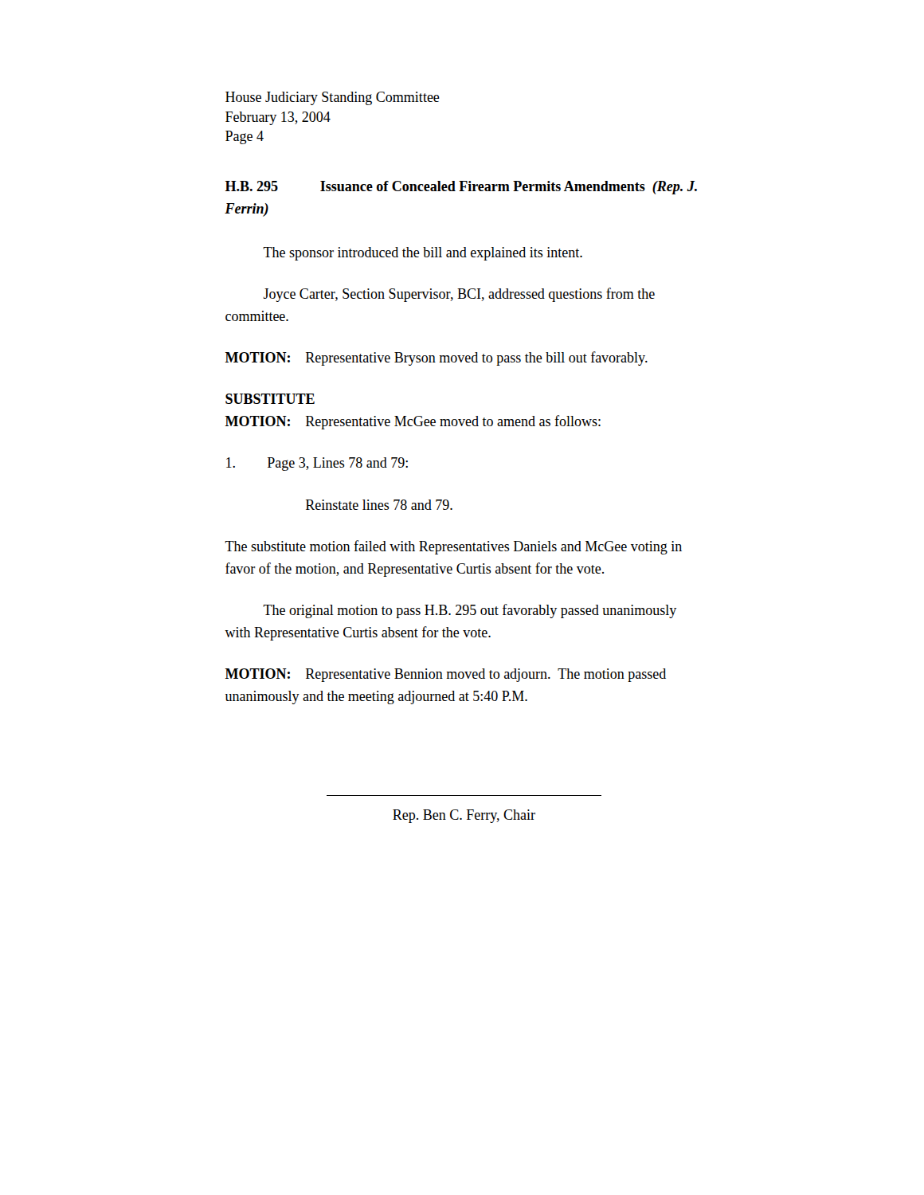House Judiciary Standing Committee
February 13, 2004
Page 4
H.B. 295 Issuance of Concealed Firearm Permits Amendments (Rep. J. Ferrin)
The sponsor introduced the bill and explained its intent.
Joyce Carter, Section Supervisor, BCI, addressed questions from the committee.
MOTION: Representative Bryson moved to pass the bill out favorably.
SUBSTITUTE MOTION: Representative McGee moved to amend as follows:
1. Page 3, Lines 78 and 79:
Reinstate lines 78 and 79.
The substitute motion failed with Representatives Daniels and McGee voting in favor of the motion, and Representative Curtis absent for the vote.
The original motion to pass H.B. 295 out favorably passed unanimously with Representative Curtis absent for the vote.
MOTION: Representative Bennion moved to adjourn. The motion passed unanimously and the meeting adjourned at 5:40 P.M.
Rep. Ben C. Ferry, Chair